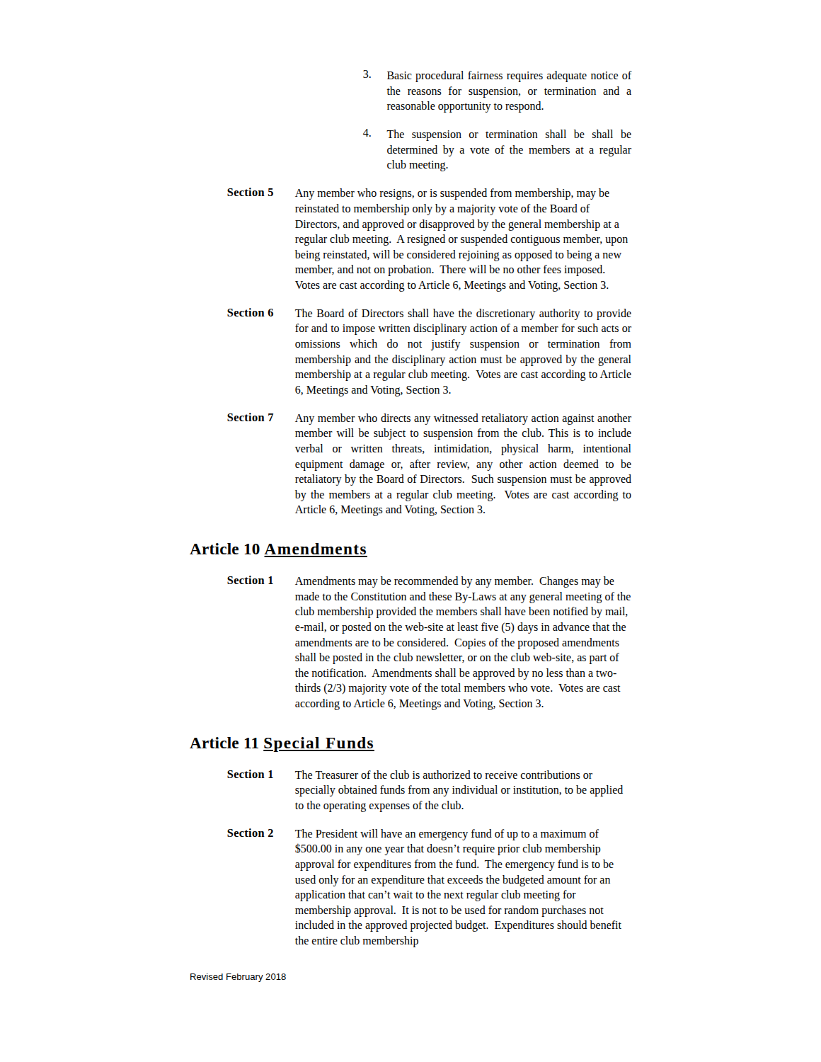3. Basic procedural fairness requires adequate notice of the reasons for suspension, or termination and a reasonable opportunity to respond.
4. The suspension or termination shall be shall be determined by a vote of the members at a regular club meeting.
Section 5
Any member who resigns, or is suspended from membership, may be reinstated to membership only by a majority vote of the Board of Directors, and approved or disapproved by the general membership at a regular club meeting. A resigned or suspended contiguous member, upon being reinstated, will be considered rejoining as opposed to being a new member, and not on probation. There will be no other fees imposed. Votes are cast according to Article 6, Meetings and Voting, Section 3.
Section 6
The Board of Directors shall have the discretionary authority to provide for and to impose written disciplinary action of a member for such acts or omissions which do not justify suspension or termination from membership and the disciplinary action must be approved by the general membership at a regular club meeting. Votes are cast according to Article 6, Meetings and Voting, Section 3.
Section 7
Any member who directs any witnessed retaliatory action against another member will be subject to suspension from the club. This is to include verbal or written threats, intimidation, physical harm, intentional equipment damage or, after review, any other action deemed to be retaliatory by the Board of Directors. Such suspension must be approved by the members at a regular club meeting. Votes are cast according to Article 6, Meetings and Voting, Section 3.
Article 10 Amendments
Section 1
Amendments may be recommended by any member. Changes may be made to the Constitution and these By-Laws at any general meeting of the club membership provided the members shall have been notified by mail, e-mail, or posted on the web-site at least five (5) days in advance that the amendments are to be considered. Copies of the proposed amendments shall be posted in the club newsletter, or on the club web-site, as part of the notification. Amendments shall be approved by no less than a two-thirds (2/3) majority vote of the total members who vote. Votes are cast according to Article 6, Meetings and Voting, Section 3.
Article 11 Special Funds
Section 1
The Treasurer of the club is authorized to receive contributions or specially obtained funds from any individual or institution, to be applied to the operating expenses of the club.
Section 2
The President will have an emergency fund of up to a maximum of $500.00 in any one year that doesn’t require prior club membership approval for expenditures from the fund. The emergency fund is to be used only for an expenditure that exceeds the budgeted amount for an application that can’t wait to the next regular club meeting for membership approval. It is not to be used for random purchases not included in the approved projected budget. Expenditures should benefit the entire club membership
Revised February 2018